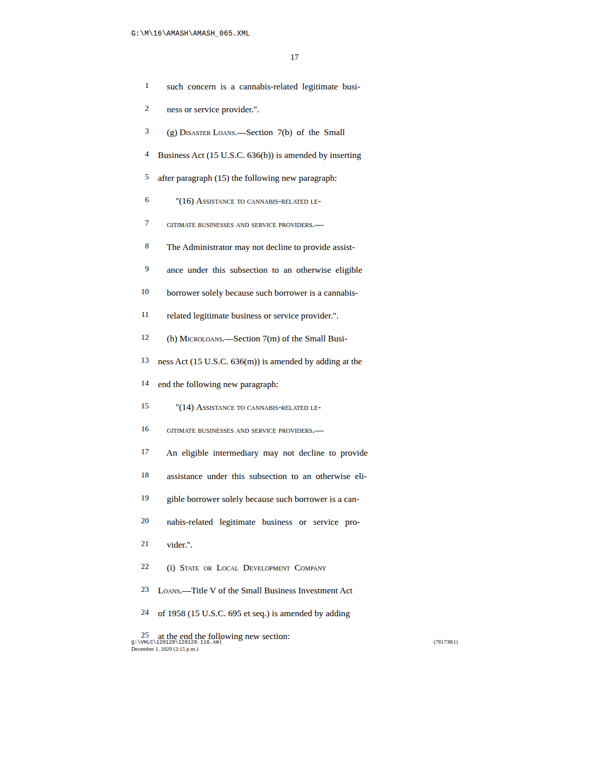G:\M\16\AMASH\AMASH_065.XML
17
| 1 | such concern is a cannabis-related legitimate busi- |
| 2 | ness or service provider.''. |
| 3 | (g) Disaster Loans. —Section 7(b) of the Small |
| 4 | Business Act (15 U.S.C. 636(b)) is amended by inserting |
| 5 | after paragraph (15) the following new paragraph: |
| 6 | ''(16) Assistance to cannabis-related le- |
| 7 | gitimate businesses and service providers. — |
| 8 | The Administrator may not decline to provide assist- |
| 9 | ance under this subsection to an otherwise eligible |
| 10 | borrower solely because such borrower is a cannabis- |
| 11 | related legitimate business or service provider.''. |
| 12 | (h) Microloans. —Section 7(m) of the Small Busi- |
| 13 | ness Act (15 U.S.C. 636(m)) is amended by adding at the |
| 14 | end the following new paragraph: |
| 15 | ''(14) Assistance to cannabis-related le- |
| 16 | gitimate businesses and service providers. — |
| 17 | An eligible intermediary may not decline to provide |
| 18 | assistance under this subsection to an otherwise eli- |
| 19 | gible borrower solely because such borrower is a can- |
| 20 | nabis-related legitimate business or service pro- |
| 21 | vider.''. |
| 22 | (i) State or Local Development Company |
| 23 | Loans. —Title V of the Small Business Investment Act |
| 24 | of 1958 (15 U.S.C. 695 et seq.) is amended by adding |
| 25 | at the end the following new section: |
g:\VHLC\120120\120120.116.xml (781738|1)
December 1, 2020 (2:15 p.m.)